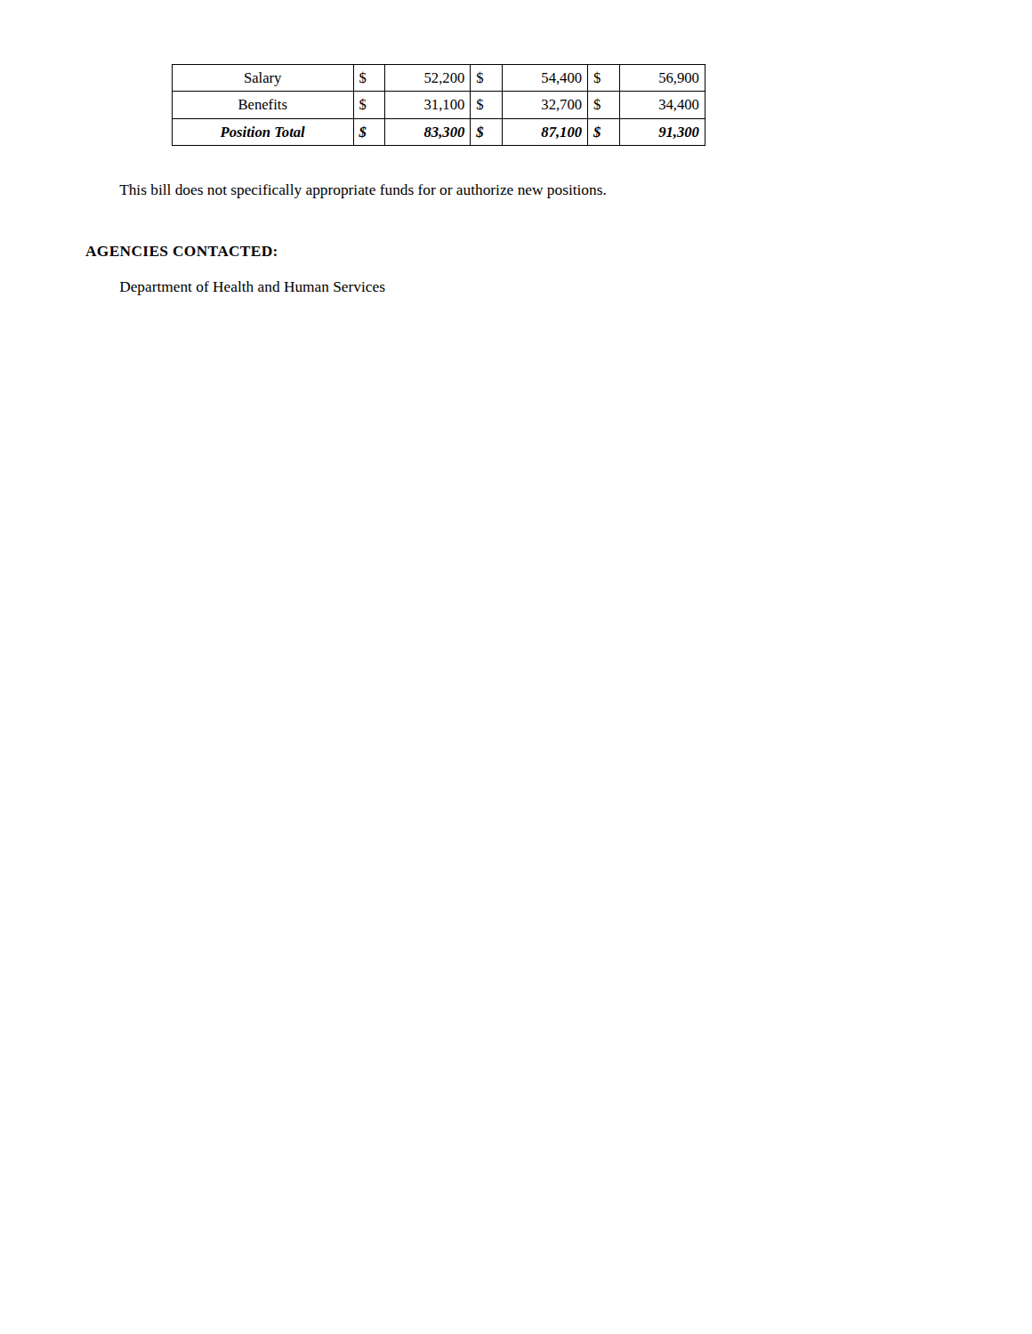| Salary | $ | 52,200 | $ | 54,400 | $ | 56,900 |
| Benefits | $ | 31,100 | $ | 32,700 | $ | 34,400 |
| Position Total | $ | 83,300 | $ | 87,100 | $ | 91,300 |
This bill does not specifically appropriate funds for or authorize new positions.
AGENCIES CONTACTED:
Department of Health and Human Services